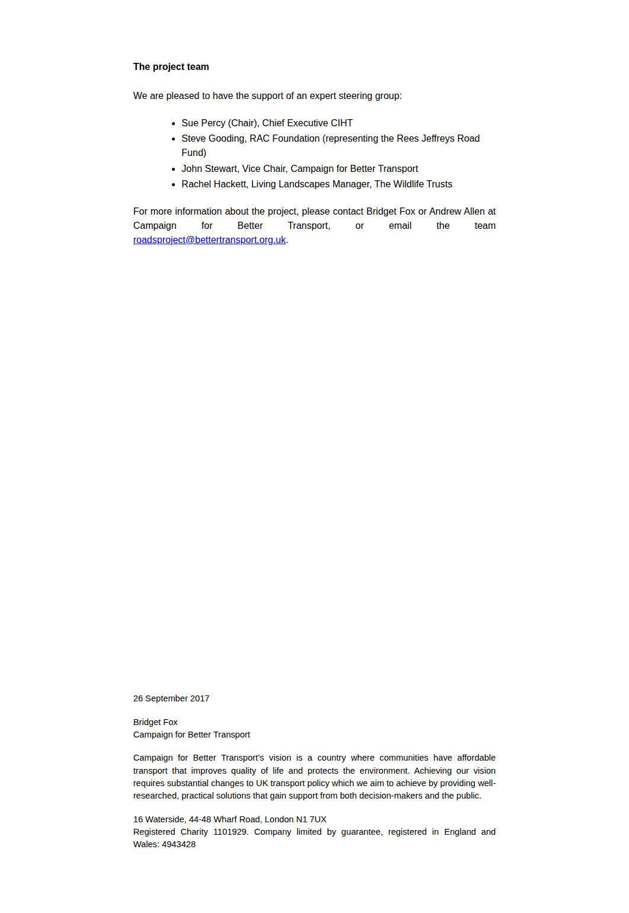The project team
We are pleased to have the support of an expert steering group:
Sue Percy (Chair), Chief Executive CIHT
Steve Gooding, RAC Foundation (representing the Rees Jeffreys Road Fund)
John Stewart, Vice Chair, Campaign for Better Transport
Rachel Hackett, Living Landscapes Manager, The Wildlife Trusts
For more information about the project, please contact Bridget Fox or Andrew Allen at Campaign for Better Transport, or email the team roadsproject@bettertransport.org.uk.
26 September 2017
Bridget Fox
Campaign for Better Transport
Campaign for Better Transport’s vision is a country where communities have affordable transport that improves quality of life and protects the environment. Achieving our vision requires substantial changes to UK transport policy which we aim to achieve by providing well-researched, practical solutions that gain support from both decision-makers and the public.
16 Waterside, 44-48 Wharf Road, London N1 7UX
Registered Charity 1101929. Company limited by guarantee, registered in England and Wales: 4943428